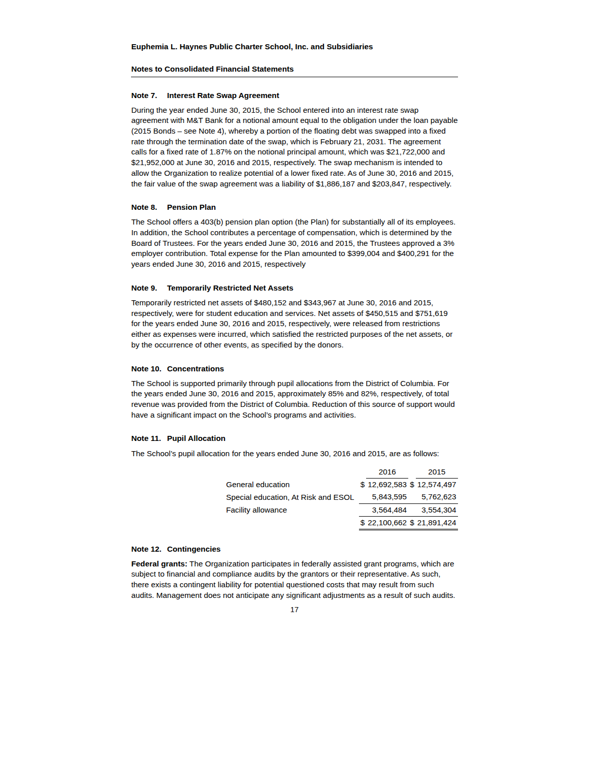Euphemia L. Haynes Public Charter School, Inc. and Subsidiaries
Notes to Consolidated Financial Statements
Note 7. Interest Rate Swap Agreement
During the year ended June 30, 2015, the School entered into an interest rate swap agreement with M&T Bank for a notional amount equal to the obligation under the loan payable (2015 Bonds – see Note 4), whereby a portion of the floating debt was swapped into a fixed rate through the termination date of the swap, which is February 21, 2031. The agreement calls for a fixed rate of 1.87% on the notional principal amount, which was $21,722,000 and $21,952,000 at June 30, 2016 and 2015, respectively. The swap mechanism is intended to allow the Organization to realize potential of a lower fixed rate. As of June 30, 2016 and 2015, the fair value of the swap agreement was a liability of $1,886,187 and $203,847, respectively.
Note 8. Pension Plan
The School offers a 403(b) pension plan option (the Plan) for substantially all of its employees. In addition, the School contributes a percentage of compensation, which is determined by the Board of Trustees. For the years ended June 30, 2016 and 2015, the Trustees approved a 3% employer contribution. Total expense for the Plan amounted to $399,004 and $400,291 for the years ended June 30, 2016 and 2015, respectively
Note 9. Temporarily Restricted Net Assets
Temporarily restricted net assets of $480,152 and $343,967 at June 30, 2016 and 2015, respectively, were for student education and services. Net assets of $450,515 and $751,619 for the years ended June 30, 2016 and 2015, respectively, were released from restrictions either as expenses were incurred, which satisfied the restricted purposes of the net assets, or by the occurrence of other events, as specified by the donors.
Note 10. Concentrations
The School is supported primarily through pupil allocations from the District of Columbia. For the years ended June 30, 2016 and 2015, approximately 85% and 82%, respectively, of total revenue was provided from the District of Columbia. Reduction of this source of support would have a significant impact on the School’s programs and activities.
Note 11. Pupil Allocation
The School’s pupil allocation for the years ended June 30, 2016 and 2015, are as follows:
| | | 2016 | | 2015 |
| --- | --- | --- | --- | --- |
| General education | $ | 12,692,583 | $ | 12,574,497 |
| Special education, At Risk and ESOL | | 5,843,595 | | 5,762,623 |
| Facility allowance | | 3,564,484 | | 3,554,304 |
| | $ | 22,100,662 | $ | 21,891,424 |
Note 12. Contingencies
Federal grants: The Organization participates in federally assisted grant programs, which are subject to financial and compliance audits by the grantors or their representative. As such, there exists a contingent liability for potential questioned costs that may result from such audits. Management does not anticipate any significant adjustments as a result of such audits.
17